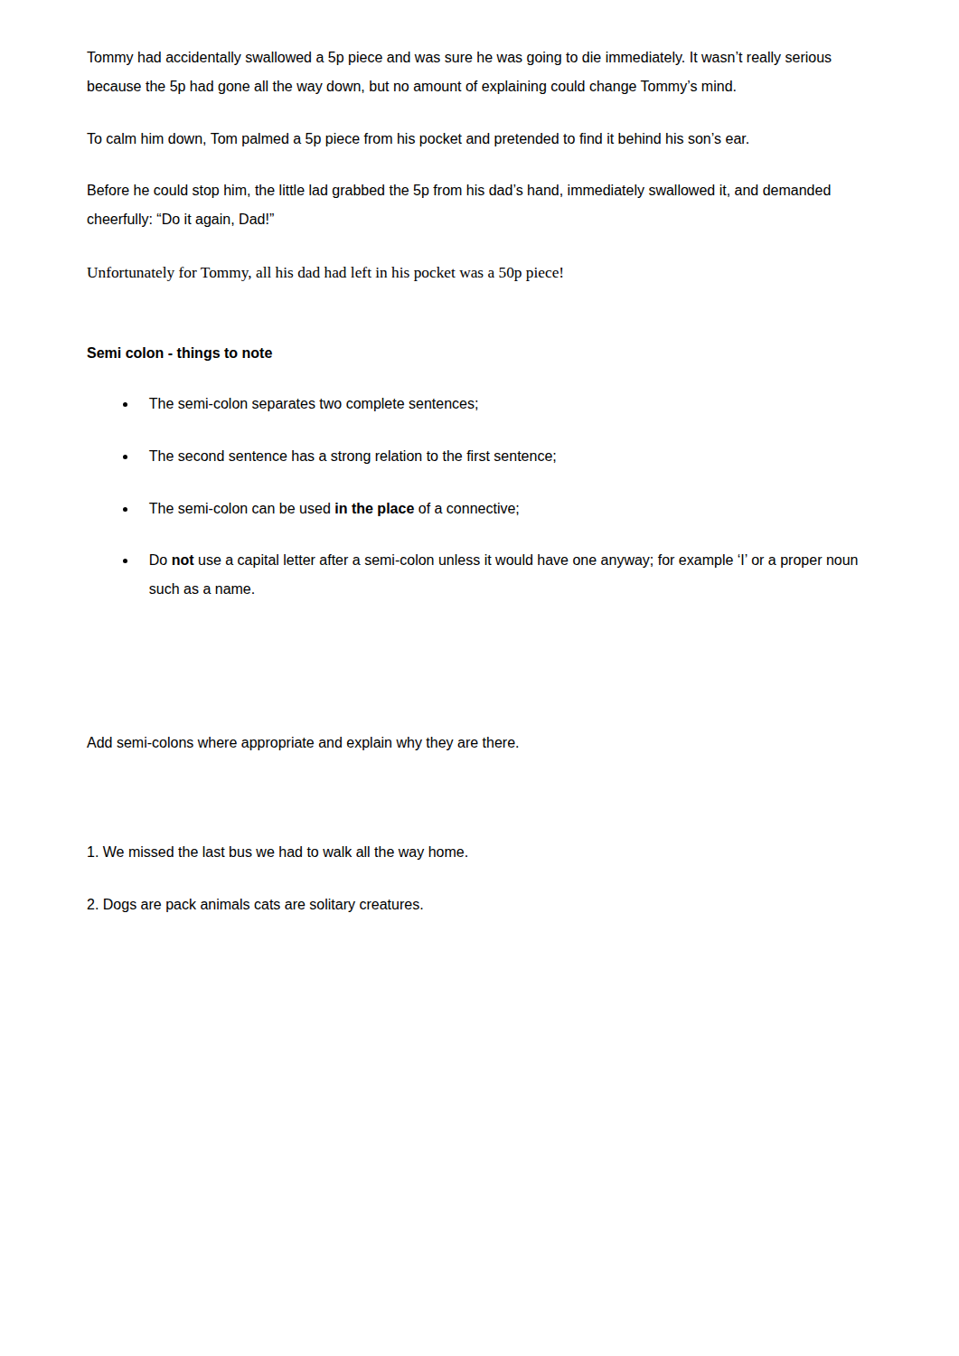Tommy had accidentally swallowed a 5p piece and was sure he was going to die immediately. It wasn’t really serious because the 5p had gone all the way down, but no amount of explaining could change Tommy’s mind.
To calm him down, Tom palmed a 5p piece from his pocket and pretended to find it behind his son’s ear.
Before he could stop him, the little lad grabbed the 5p from his dad’s hand, immediately swallowed it, and demanded cheerfully: “Do it again, Dad!”
Unfortunately for Tommy, all his dad had left in his pocket was a 50p piece!
Semi colon - things to note
The semi-colon separates two complete sentences;
The second sentence has a strong relation to the first sentence;
The semi-colon can be used in the place of a connective;
Do not use a capital letter after a semi-colon unless it would have one anyway; for example ‘I’ or a proper noun such as a name.
Add semi-colons where appropriate and explain why they are there.
1. We missed the last bus we had to walk all the way home.
2. Dogs are pack animals cats are solitary creatures.